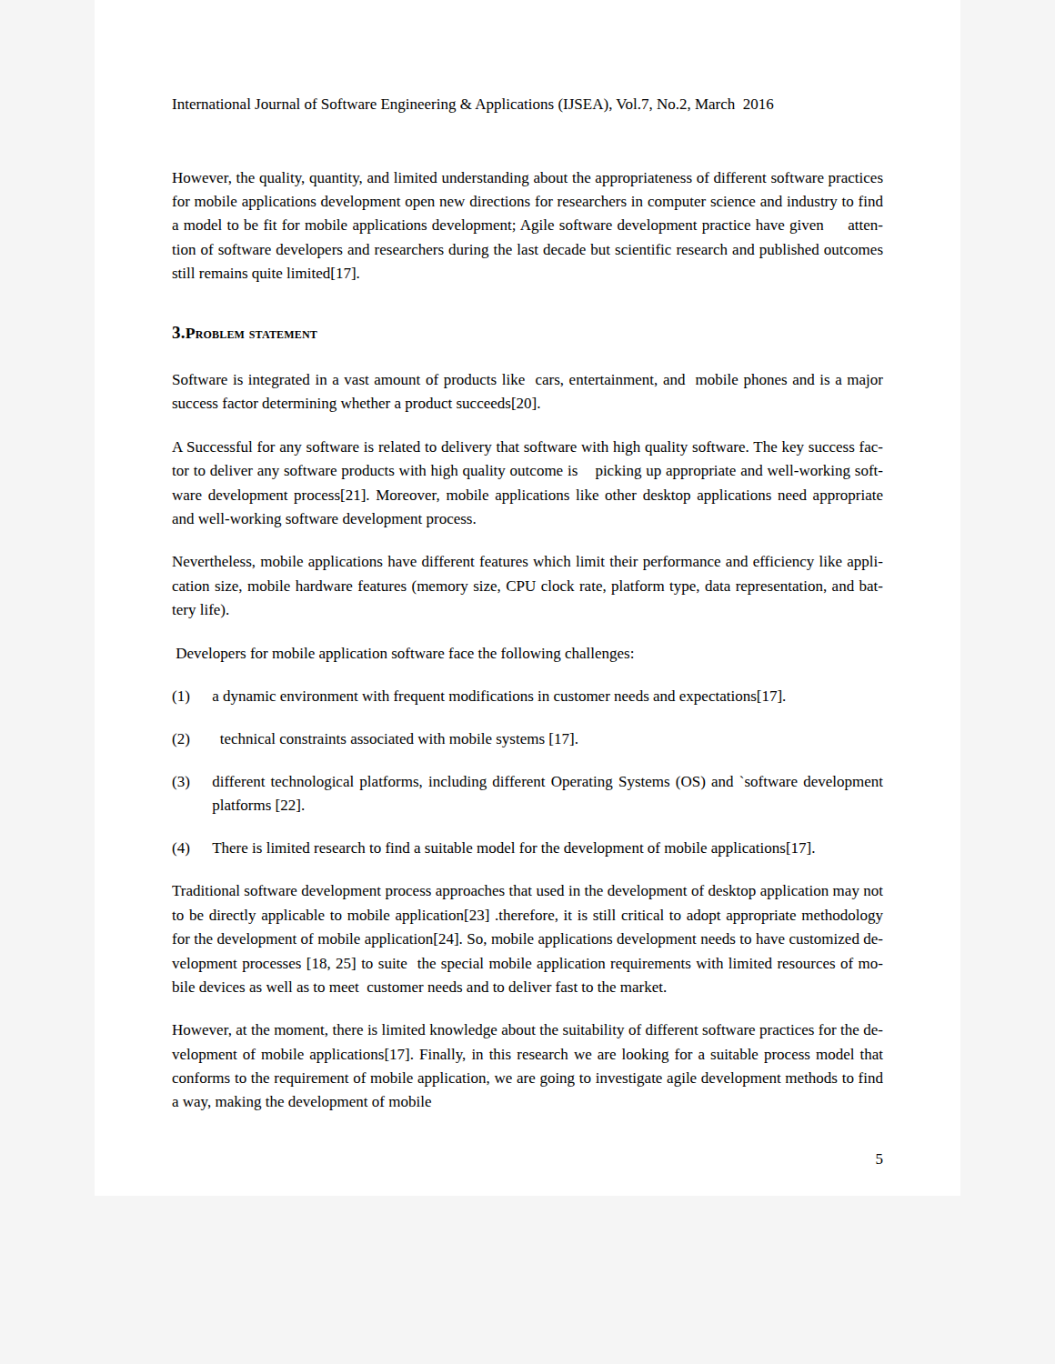International Journal of Software Engineering & Applications (IJSEA), Vol.7, No.2, March 2016
However, the quality, quantity, and limited understanding about the appropriateness of different software practices for mobile applications development open new directions for researchers in computer science and industry to find a model to be fit for mobile applications development; Agile software development practice have given attention of software developers and researchers during the last decade but scientific research and published outcomes still remains quite limited[17].
3.Problem statement
Software is integrated in a vast amount of products like cars, entertainment, and mobile phones and is a major success factor determining whether a product succeeds[20].
A Successful for any software is related to delivery that software with high quality software. The key success factor to deliver any software products with high quality outcome is picking up appropriate and well-working software development process[21]. Moreover, mobile applications like other desktop applications need appropriate and well-working software development process.
Nevertheless, mobile applications have different features which limit their performance and efficiency like application size, mobile hardware features (memory size, CPU clock rate, platform type, data representation, and battery life).
Developers for mobile application software face the following challenges:
a dynamic environment with frequent modifications in customer needs and expectations[17].
technical constraints associated with mobile systems [17].
different technological platforms, including different Operating Systems (OS) and `software development platforms [22].
There is limited research to find a suitable model for the development of mobile applications[17].
Traditional software development process approaches that used in the development of desktop application may not to be directly applicable to mobile application[23] .therefore, it is still critical to adopt appropriate methodology for the development of mobile application[24]. So, mobile applications development needs to have customized development processes [18, 25] to suite the special mobile application requirements with limited resources of mobile devices as well as to meet customer needs and to deliver fast to the market.
However, at the moment, there is limited knowledge about the suitability of different software practices for the development of mobile applications[17]. Finally, in this research we are looking for a suitable process model that conforms to the requirement of mobile application, we are going to investigate agile development methods to find a way, making the development of mobile
5